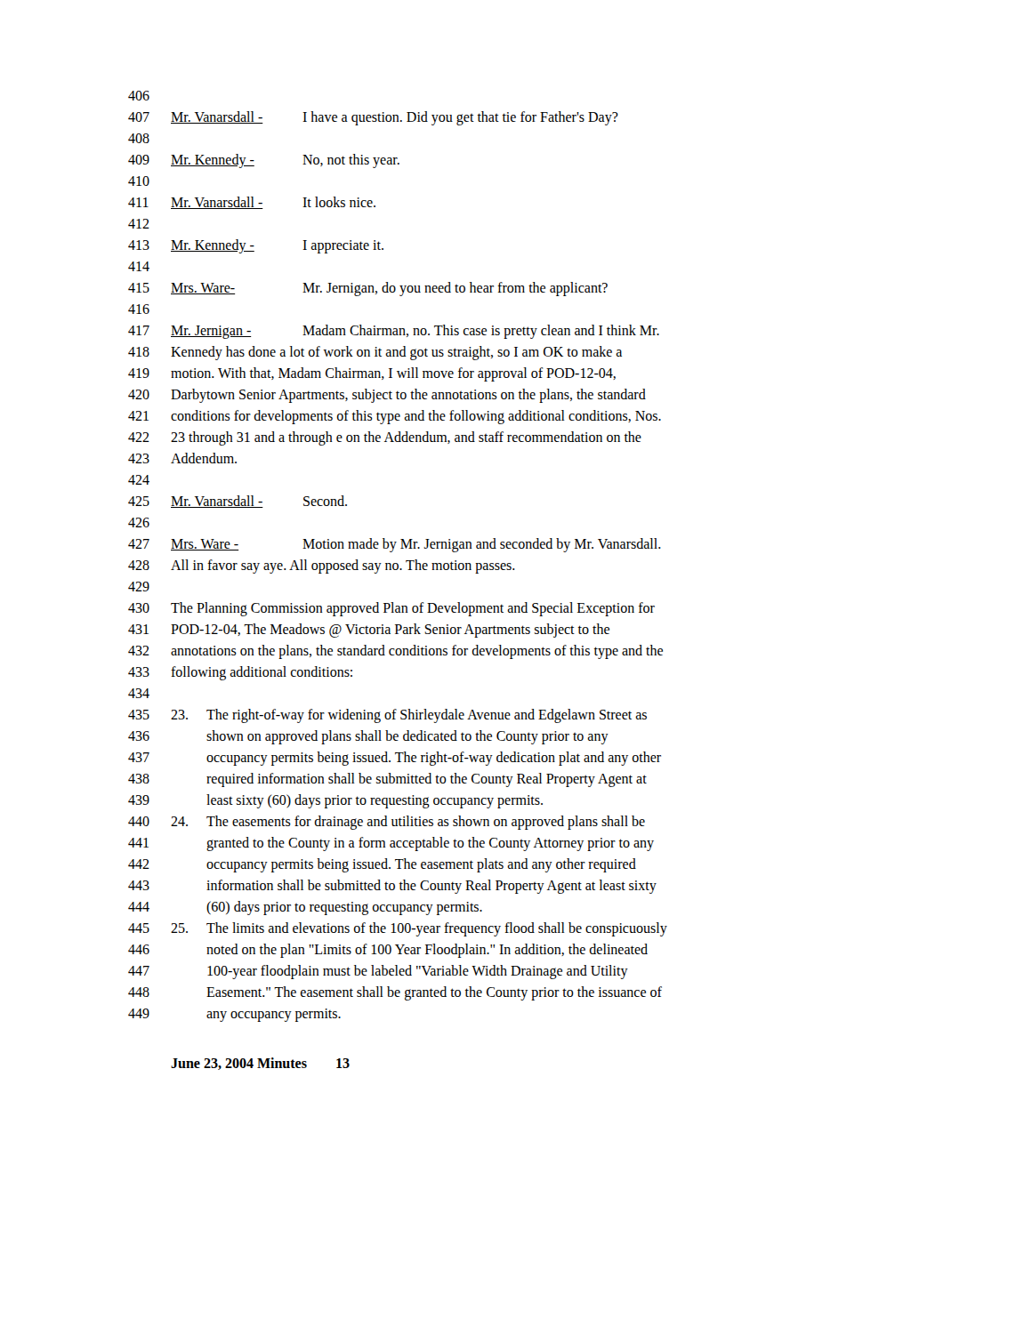406
407 Mr. Vanarsdall - I have a question. Did you get that tie for Father's Day?
408
409 Mr. Kennedy - No, not this year.
410
411 Mr. Vanarsdall - It looks nice.
412
413 Mr. Kennedy - I appreciate it.
414
415 Mrs. Ware- Mr. Jernigan, do you need to hear from the applicant?
416
417 Mr. Jernigan - Madam Chairman, no. This case is pretty clean and I think Mr.
418 Kennedy has done a lot of work on it and got us straight, so I am OK to make a
419 motion. With that, Madam Chairman, I will move for approval of POD-12-04,
420 Darbytown Senior Apartments, subject to the annotations on the plans, the standard
421 conditions for developments of this type and the following additional conditions, Nos.
42223 through 31 and a through e on the Addendum, and staff recommendation on the
423 Addendum.
424
425 Mr. Vanarsdall - Second.
426
427 Mrs. Ware - Motion made by Mr. Jernigan and seconded by Mr. Vanarsdall.
428 All in favor say aye. All opposed say no. The motion passes.
429
430 The Planning Commission approved Plan of Development and Special Exception for
431 POD-12-04, The Meadows @ Victoria Park Senior Apartments subject to the
432 annotations on the plans, the standard conditions for developments of this type and the
433 following additional conditions:
434
43523. The right-of-way for widening of Shirleydale Avenue and Edgelawn Street as
436 shown on approved plans shall be dedicated to the County prior to any
437 occupancy permits being issued. The right-of-way dedication plat and any other
438 required information shall be submitted to the County Real Property Agent at
439 least sixty (60) days prior to requesting occupancy permits.
44024. The easements for drainage and utilities as shown on approved plans shall be
441 granted to the County in a form acceptable to the County Attorney prior to any
442 occupancy permits being issued. The easement plats and any other required
443 information shall be submitted to the County Real Property Agent at least sixty
444 (60) days prior to requesting occupancy permits.
44525. The limits and elevations of the 100-year frequency flood shall be conspicuously
446 noted on the plan "Limits of 100 Year Floodplain." In addition, the delineated
447 100-year floodplain must be labeled "Variable Width Drainage and Utility
448 Easement." The easement shall be granted to the County prior to the issuance of
449 any occupancy permits.
June 23, 2004 Minutes 13